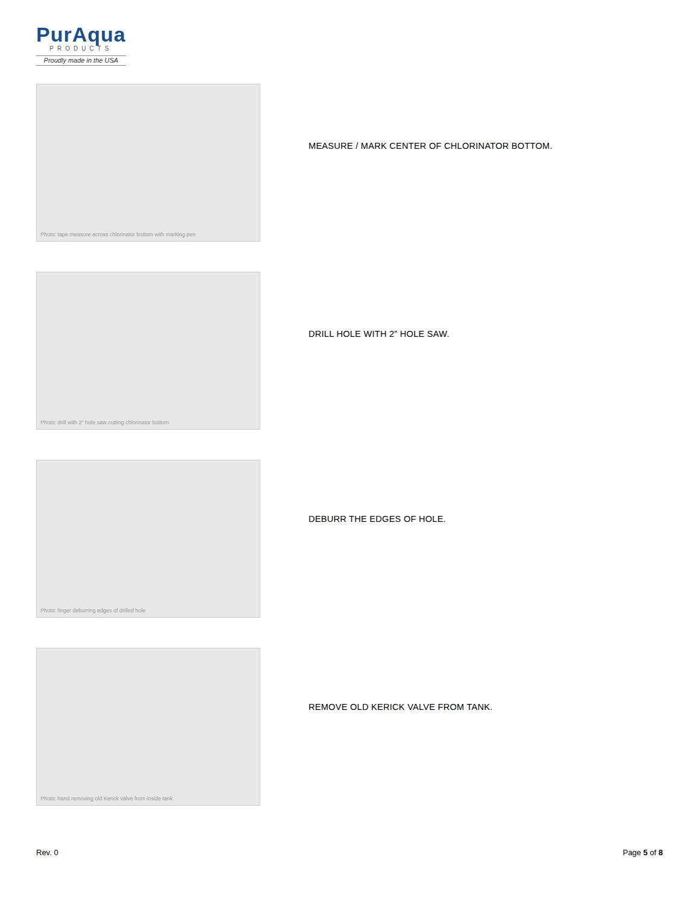PurA qua
PRODUCTS
Proudly made in the USA
Photo: tape measure across chlorinator bottom with marking pen
MEASURE / MARK CENTER OF CHLORINATOR BOTTOM.
Photo: drill with 2" hole saw cutting chlorinator bottom
DRILL HOLE WITH 2” HOLE SAW.
Photo: finger deburring edges of drilled hole
DEBURR THE EDGES OF HOLE.
Photo: hand removing old Kerick valve from inside tank
REMOVE OLD KERICK VALVE FROM TANK.
Rev. 0
Page 5 of 8